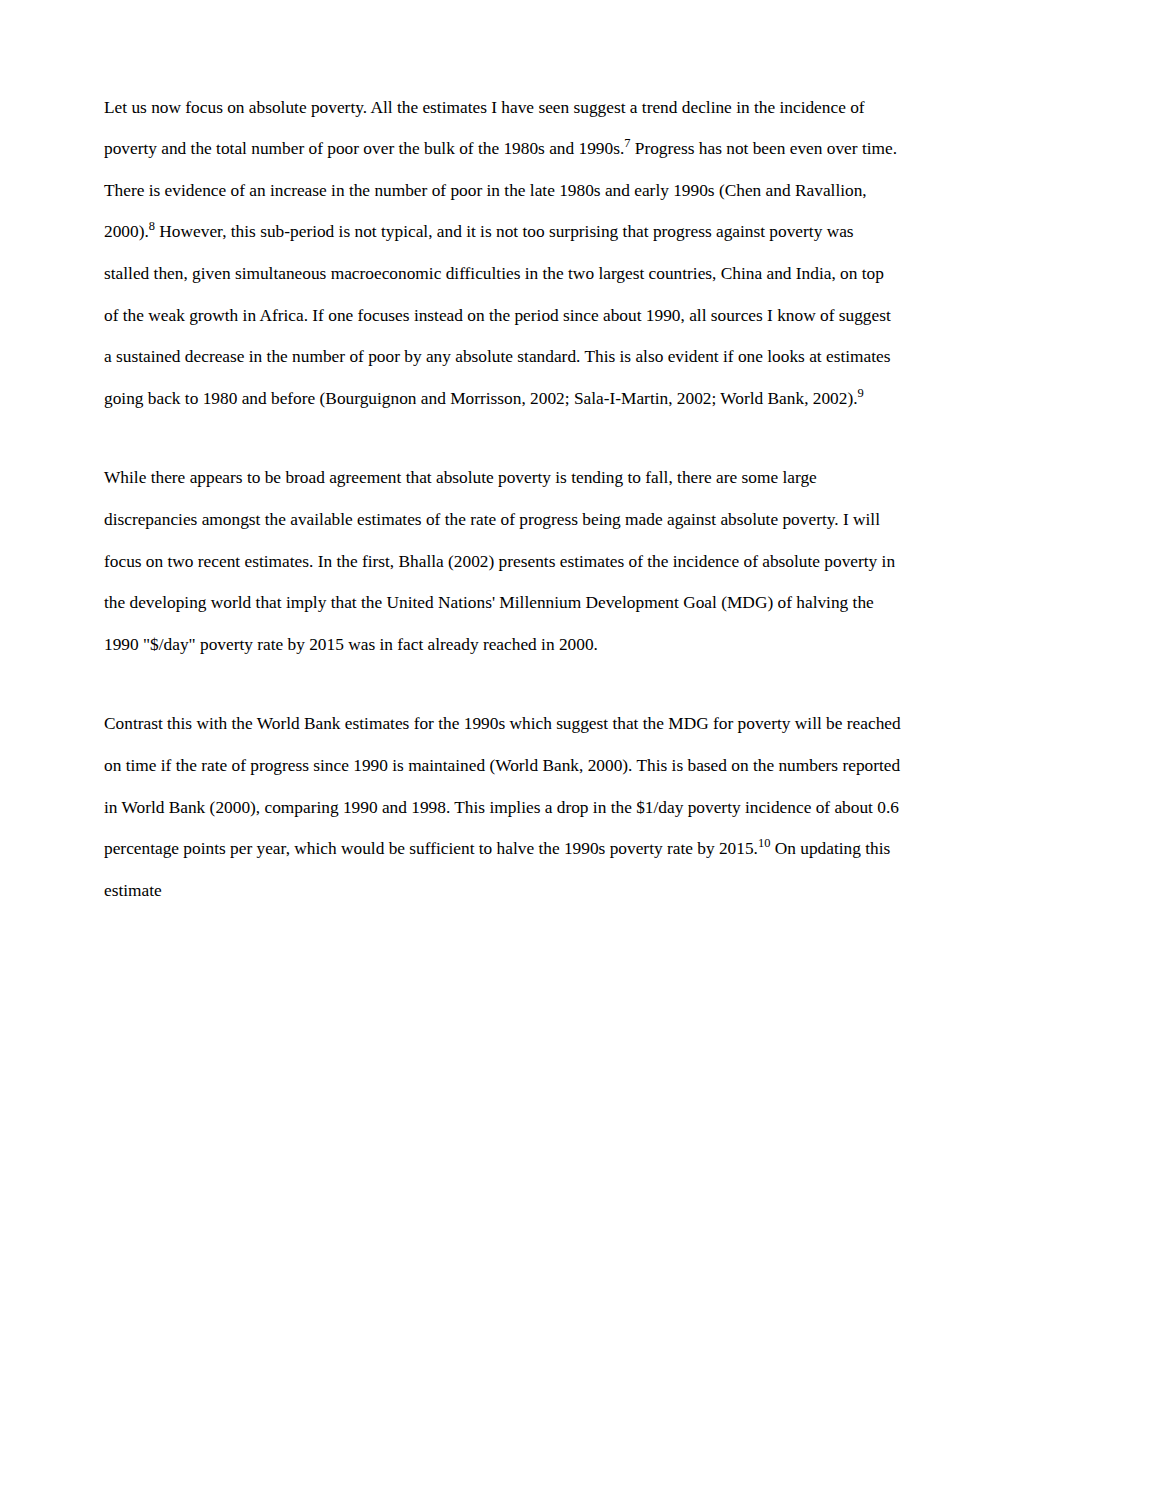Let us now focus on absolute poverty. All the estimates I have seen suggest a trend decline in the incidence of poverty and the total number of poor over the bulk of the 1980s and 1990s.7 Progress has not been even over time. There is evidence of an increase in the number of poor in the late 1980s and early 1990s (Chen and Ravallion, 2000).8 However, this sub-period is not typical, and it is not too surprising that progress against poverty was stalled then, given simultaneous macroeconomic difficulties in the two largest countries, China and India, on top of the weak growth in Africa. If one focuses instead on the period since about 1990, all sources I know of suggest a sustained decrease in the number of poor by any absolute standard. This is also evident if one looks at estimates going back to 1980 and before (Bourguignon and Morrisson, 2002; Sala-I-Martin, 2002; World Bank, 2002).9
While there appears to be broad agreement that absolute poverty is tending to fall, there are some large discrepancies amongst the available estimates of the rate of progress being made against absolute poverty. I will focus on two recent estimates. In the first, Bhalla (2002) presents estimates of the incidence of absolute poverty in the developing world that imply that the United Nations' Millennium Development Goal (MDG) of halving the 1990 "$/day" poverty rate by 2015 was in fact already reached in 2000.
Contrast this with the World Bank estimates for the 1990s which suggest that the MDG for poverty will be reached on time if the rate of progress since 1990 is maintained (World Bank, 2000). This is based on the numbers reported in World Bank (2000), comparing 1990 and 1998. This implies a drop in the $1/day poverty incidence of about 0.6 percentage points per year, which would be sufficient to halve the 1990s poverty rate by 2015.10 On updating this estimate